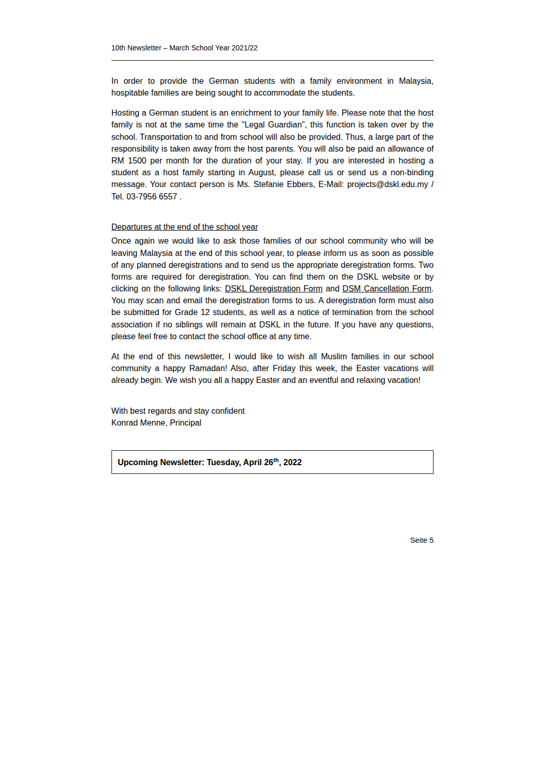10th Newsletter – March School Year 2021/22
In order to provide the German students with a family environment in Malaysia, hospitable families are being sought to accommodate the students.
Hosting a German student is an enrichment to your family life. Please note that the host family is not at the same time the "Legal Guardian", this function is taken over by the school. Transportation to and from school will also be provided. Thus, a large part of the responsibility is taken away from the host parents. You will also be paid an allowance of RM 1500 per month for the duration of your stay. If you are interested in hosting a student as a host family starting in August, please call us or send us a non-binding message. Your contact person is Ms. Stefanie Ebbers, E-Mail: projects@dskl.edu.my / Tel. 03-7956 6557 .
Departures at the end of the school year
Once again we would like to ask those families of our school community who will be leaving Malaysia at the end of this school year, to please inform us as soon as possible of any planned deregistrations and to send us the appropriate deregistration forms. Two forms are required for deregistration. You can find them on the DSKL website or by clicking on the following links: DSKL Deregistration Form and DSM Cancellation Form. You may scan and email the deregistration forms to us. A deregistration form must also be submitted for Grade 12 students, as well as a notice of termination from the school association if no siblings will remain at DSKL in the future. If you have any questions, please feel free to contact the school office at any time.
At the end of this newsletter, I would like to wish all Muslim families in our school community a happy Ramadan! Also, after Friday this week, the Easter vacations will already begin. We wish you all a happy Easter and an eventful and relaxing vacation!
With best regards and stay confident
Konrad Menne, Principal
Upcoming Newsletter: Tuesday, April 26th, 2022
Seite 5